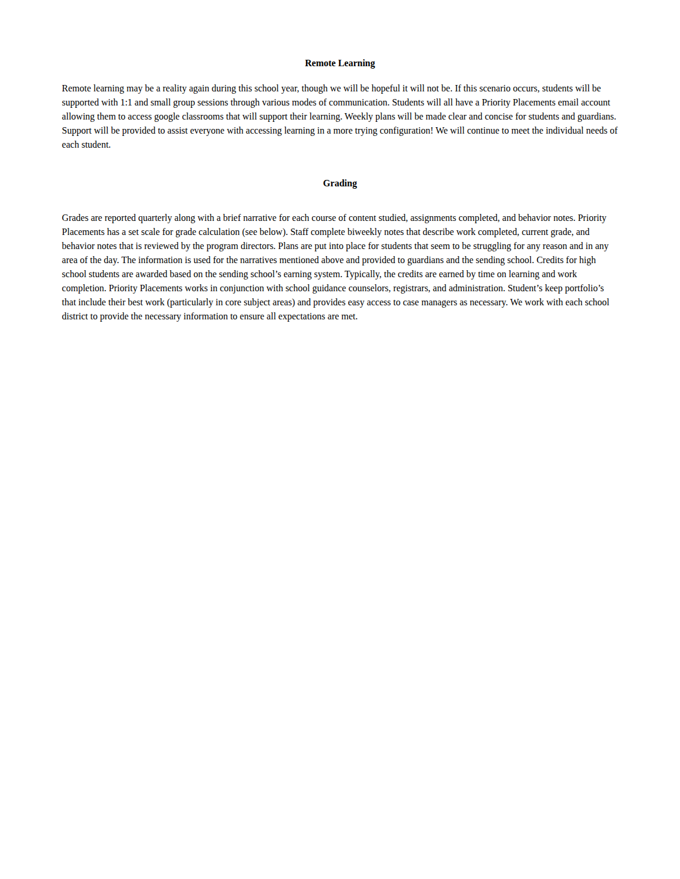Remote Learning
Remote learning may be a reality again during this school year, though we will be hopeful it will not be. If this scenario occurs, students will be supported with 1:1 and small group sessions through various modes of communication. Students will all have a Priority Placements email account allowing them to access google classrooms that will support their learning. Weekly plans will be made clear and concise for students and guardians. Support will be provided to assist everyone with accessing learning in a more trying configuration! We will continue to meet the individual needs of each student.
Grading
Grades are reported quarterly along with a brief narrative for each course of content studied, assignments completed, and behavior notes. Priority Placements has a set scale for grade calculation (see below). Staff complete biweekly notes that describe work completed, current grade, and behavior notes that is reviewed by the program directors. Plans are put into place for students that seem to be struggling for any reason and in any area of the day. The information is used for the narratives mentioned above and provided to guardians and the sending school. Credits for high school students are awarded based on the sending school’s earning system. Typically, the credits are earned by time on learning and work completion. Priority Placements works in conjunction with school guidance counselors, registrars, and administration. Student’s keep portfolio’s that include their best work (particularly in core subject areas) and provides easy access to case managers as necessary. We work with each school district to provide the necessary information to ensure all expectations are met.